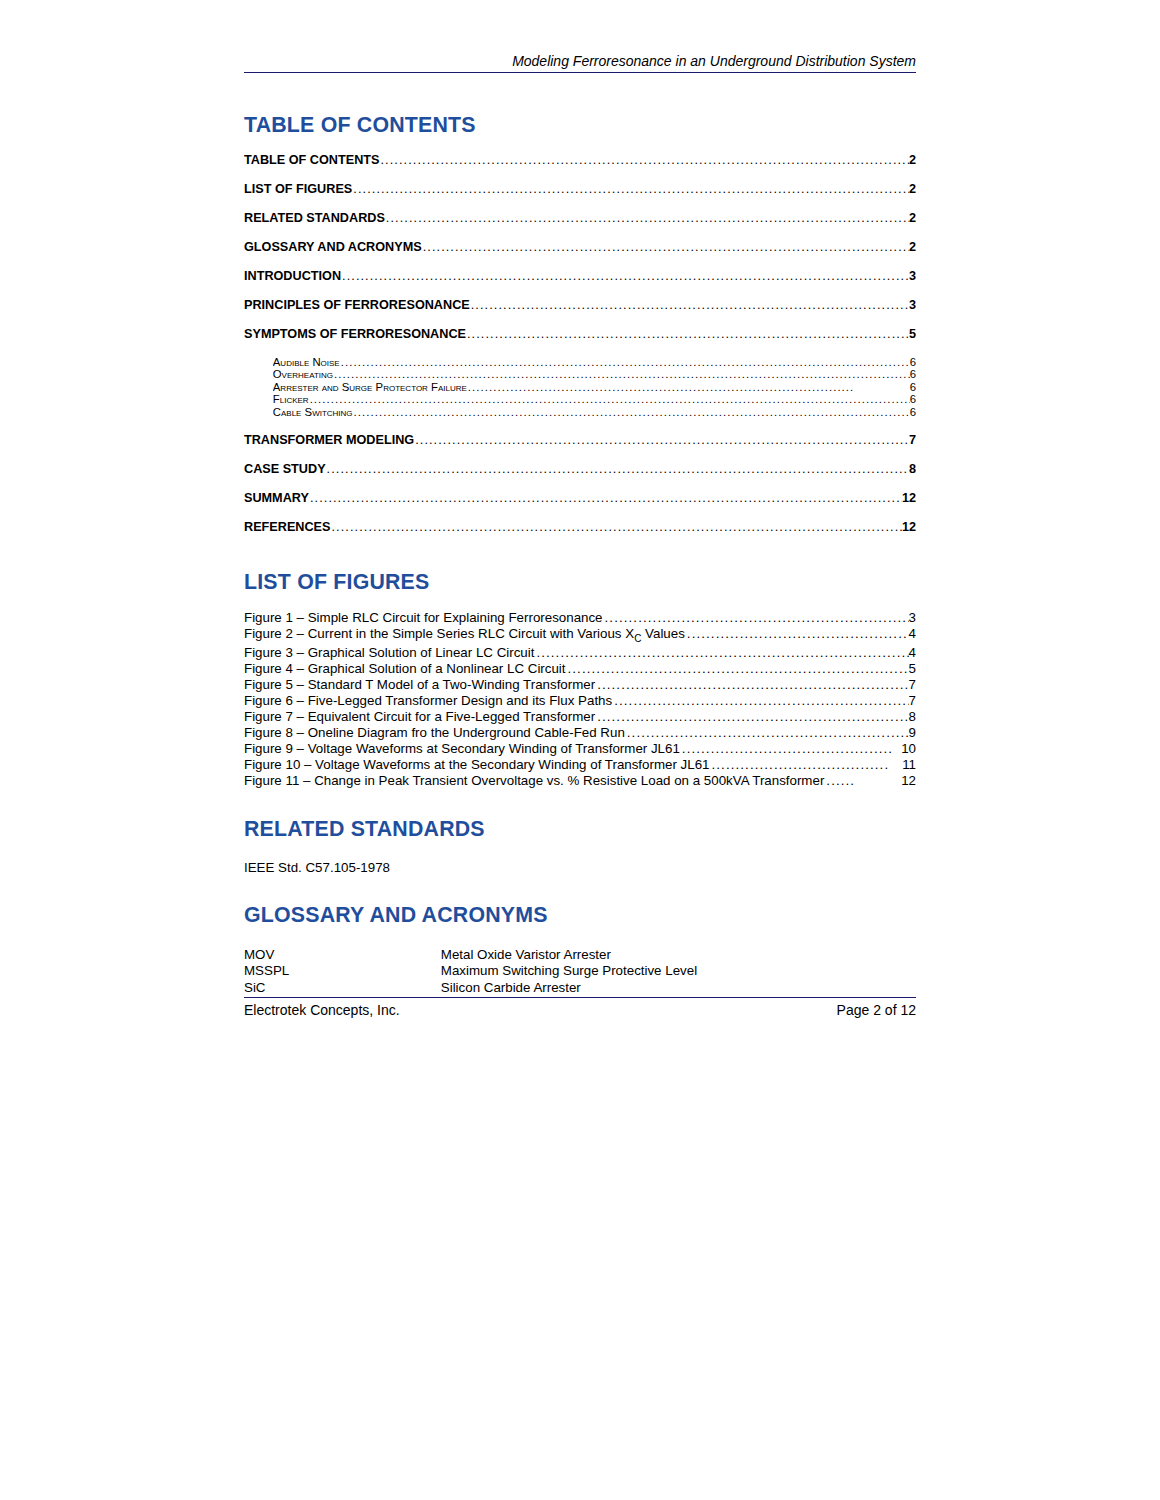Modeling Ferroresonance in an Underground Distribution System
TABLE OF CONTENTS
TABLE OF CONTENTS........................................................................................................................... 2
LIST OF FIGURES............................................................................................................................... 2
RELATED STANDARDS....................................................................................................................... 2
GLOSSARY AND ACRONYMS.............................................................................................................. 2
INTRODUCTION................................................................................................................................. 3
PRINCIPLES OF FERRORESONANCE.................................................................................................... 3
SYMPTOMS OF FERRORESONANCE..................................................................................................... 5
Audible Noise............................................................................................................................................. 6
Overheating................................................................................................................................................ 6
Arrester and Surge Protector Failure........................................................................................... 6
Flicker......................................................................................................................................................... 6
Cable Switching......................................................................................................................................... 6
TRANSFORMER MODELING................................................................................................................. 7
CASE STUDY..................................................................................................................................... 8
SUMMARY......................................................................................................................................... 12
REFERENCES................................................................................................................................... 12
LIST OF FIGURES
Figure 1 – Simple RLC Circuit for Explaining Ferroresonance..................................................................... 3
Figure 2 – Current in the Simple Series RLC Circuit with Various XC Values.............................................. 4
Figure 3 – Graphical Solution of Linear LC Circuit....................................................................................... 4
Figure 4 – Graphical Solution of a Nonlinear LC Circuit............................................................................. 5
Figure 5 – Standard T Model of a Two-Winding Transformer..................................................................... 7
Figure 6 – Five-Legged Transformer Design and its Flux Paths................................................................... 7
Figure 7 – Equivalent Circuit for a Five-Legged Transformer....................................................................... 8
Figure 8 – Oneline Diagram fro the Underground Cable-Fed Run.............................................................. 9
Figure 9 – Voltage Waveforms at Secondary Winding of Transformer JL61............................................ 10
Figure 10 – Voltage Waveforms at the Secondary Winding of Transformer JL61..................................... 11
Figure 11 – Change in Peak Transient Overvoltage vs. % Resistive Load on a 500kVA Transformer...... 12
RELATED STANDARDS
IEEE Std. C57.105-1978
GLOSSARY AND ACRONYMS
MOV Metal Oxide Varistor Arrester
MSSPL Maximum Switching Surge Protective Level
SiC Silicon Carbide Arrester
Electrotek Concepts, Inc. Page 2 of 12